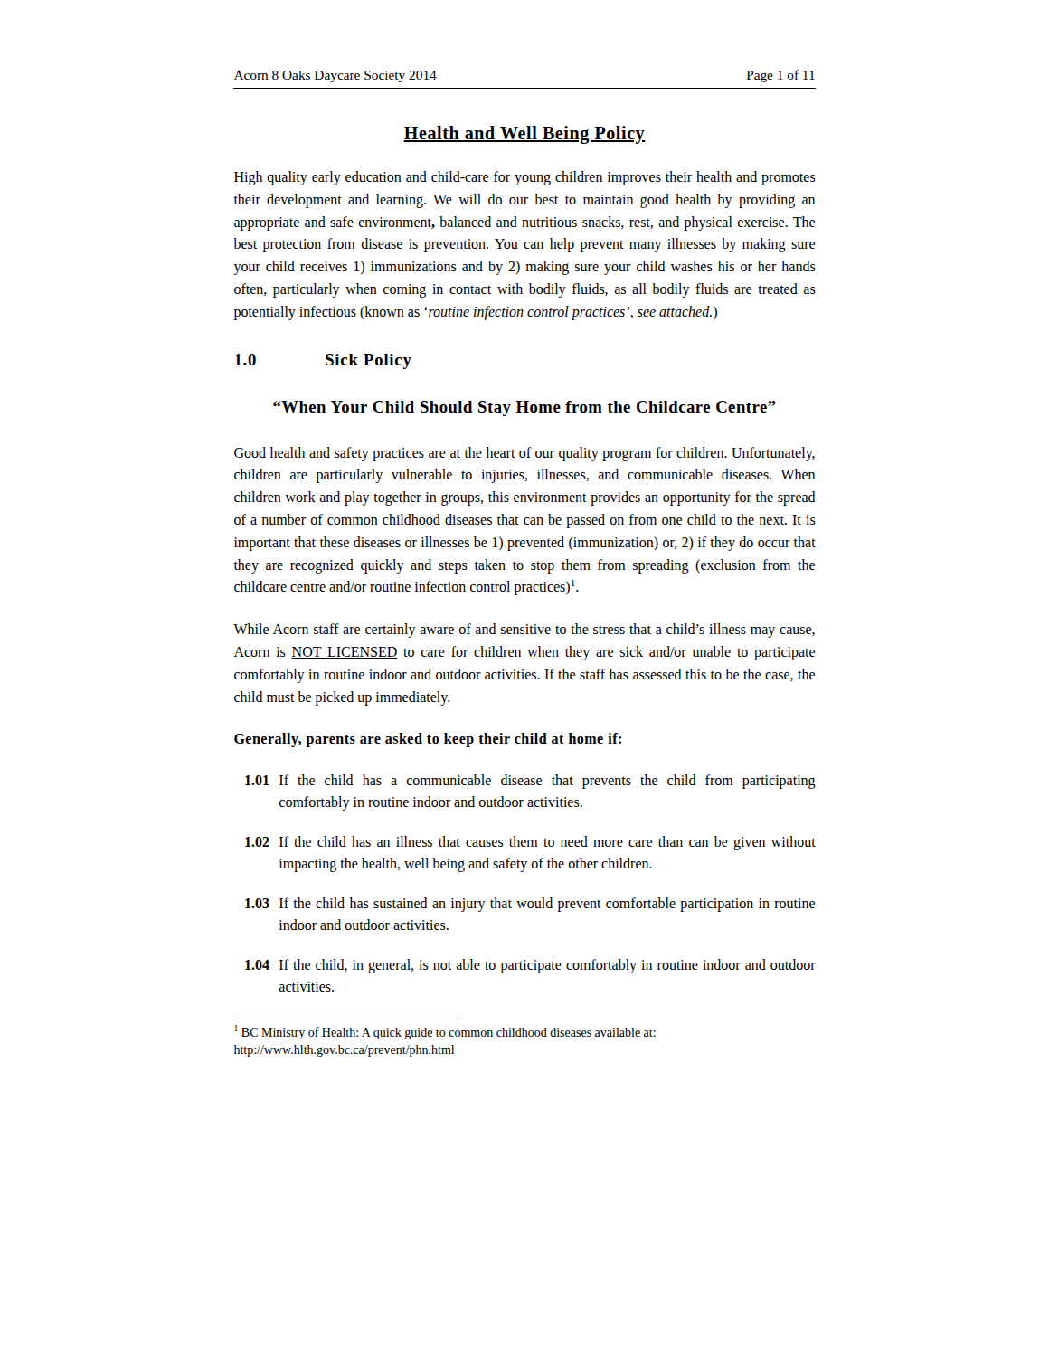Acorn 8 Oaks Daycare Society 2014 Page 1 of 11
Health and Well Being Policy
High quality early education and child-care for young children improves their health and promotes their development and learning. We will do our best to maintain good health by providing an appropriate and safe environment, balanced and nutritious snacks, rest, and physical exercise. The best protection from disease is prevention. You can help prevent many illnesses by making sure your child receives 1) immunizations and by 2) making sure your child washes his or her hands often, particularly when coming in contact with bodily fluids, as all bodily fluids are treated as potentially infectious (known as ‘routine infection control practices’, see attached.)
1.0 Sick Policy
“When Your Child Should Stay Home from the Childcare Centre”
Good health and safety practices are at the heart of our quality program for children. Unfortunately, children are particularly vulnerable to injuries, illnesses, and communicable diseases. When children work and play together in groups, this environment provides an opportunity for the spread of a number of common childhood diseases that can be passed on from one child to the next. It is important that these diseases or illnesses be 1) prevented (immunization) or, 2) if they do occur that they are recognized quickly and steps taken to stop them from spreading (exclusion from the childcare centre and/or routine infection control practices)1.
While Acorn staff are certainly aware of and sensitive to the stress that a child’s illness may cause, Acorn is NOT LICENSED to care for children when they are sick and/or unable to participate comfortably in routine indoor and outdoor activities. If the staff has assessed this to be the case, the child must be picked up immediately.
Generally, parents are asked to keep their child at home if:
1.01
If the child has a communicable disease that prevents the child from participating comfortably in routine indoor and outdoor activities.
1.02
If the child has an illness that causes them to need more care than can be given without impacting the health, well being and safety of the other children.
1.03
If the child has sustained an injury that would prevent comfortable participation in routine indoor and outdoor activities.
1.04
If the child, in general, is not able to participate comfortably in routine indoor and outdoor activities.
1 BC Ministry of Health: A quick guide to common childhood diseases available at:
http://www.hlth.gov.bc.ca/prevent/phn.html